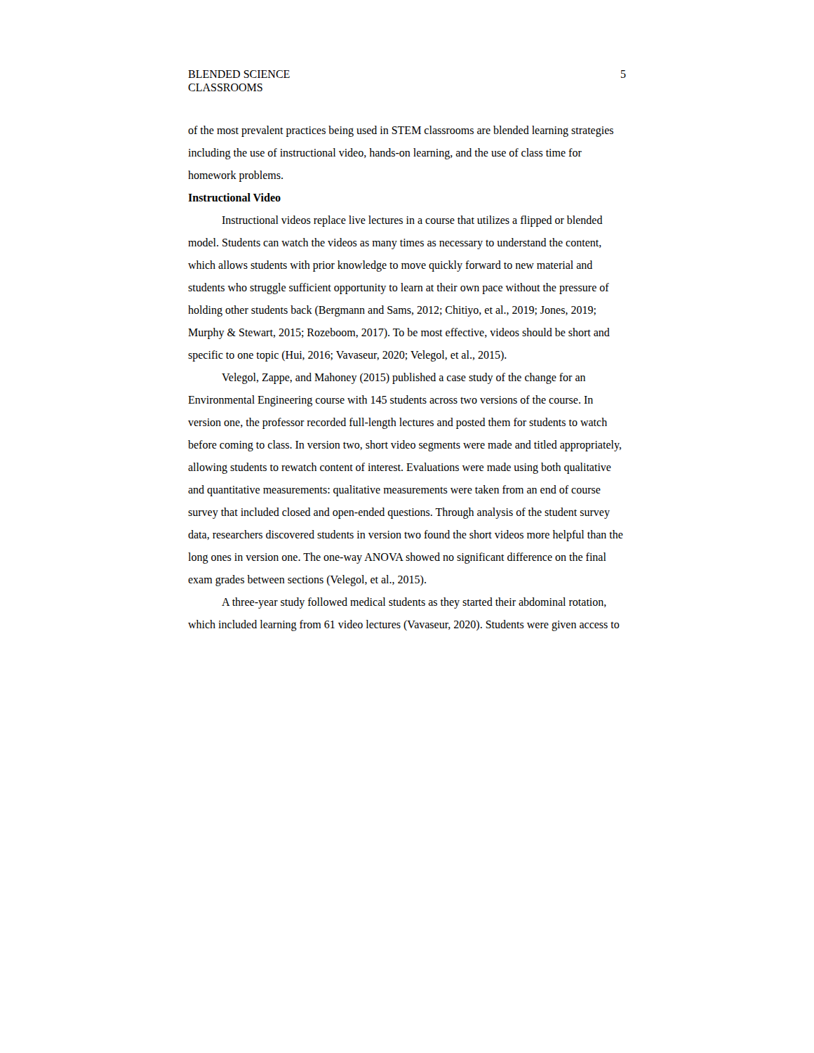BLENDED SCIENCE
CLASSROOMS
5
of the most prevalent practices being used in STEM classrooms are blended learning strategies including the use of instructional video, hands-on learning, and the use of class time for homework problems.
Instructional Video
Instructional videos replace live lectures in a course that utilizes a flipped or blended model. Students can watch the videos as many times as necessary to understand the content, which allows students with prior knowledge to move quickly forward to new material and students who struggle sufficient opportunity to learn at their own pace without the pressure of holding other students back (Bergmann and Sams, 2012; Chitiyo, et al., 2019; Jones, 2019; Murphy & Stewart, 2015; Rozeboom, 2017). To be most effective, videos should be short and specific to one topic (Hui, 2016; Vavaseur, 2020; Velegol, et al., 2015).
Velegol, Zappe, and Mahoney (2015) published a case study of the change for an Environmental Engineering course with 145 students across two versions of the course. In version one, the professor recorded full-length lectures and posted them for students to watch before coming to class. In version two, short video segments were made and titled appropriately, allowing students to rewatch content of interest. Evaluations were made using both qualitative and quantitative measurements: qualitative measurements were taken from an end of course survey that included closed and open-ended questions. Through analysis of the student survey data, researchers discovered students in version two found the short videos more helpful than the long ones in version one. The one-way ANOVA showed no significant difference on the final exam grades between sections (Velegol, et al., 2015).
A three-year study followed medical students as they started their abdominal rotation, which included learning from 61 video lectures (Vavaseur, 2020). Students were given access to